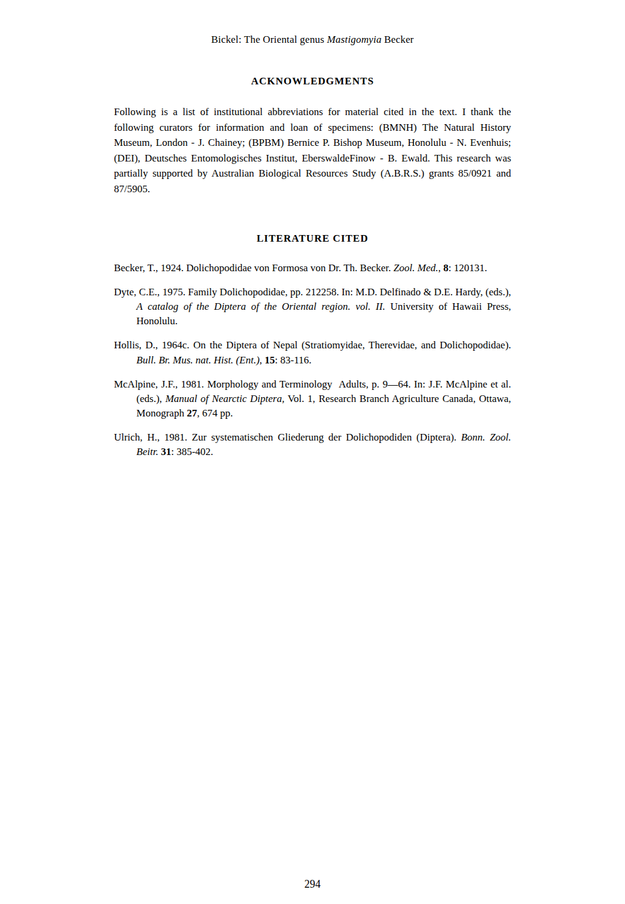Bickel: The Oriental genus Mastigomyia Becker
ACKNOWLEDGMENTS
Following is a list of institutional abbreviations for material cited in the text. I thank the following curators for information and loan of specimens: (BMNH) The Natural History Museum, London - J. Chainey; (BPBM) Bernice P. Bishop Museum, Honolulu - N. Evenhuis; (DEI), Deutsches Entomologisches Institut, EberswaldeFinow - B. Ewald. This research was partially supported by Australian Biological Resources Study (A.B.R.S.) grants 85/0921 and 87/5905.
LITERATURE CITED
Becker, T., 1924. Dolichopodidae von Formosa von Dr. Th. Becker. Zool. Med., 8: 120131.
Dyte, C.E., 1975. Family Dolichopodidae, pp. 212258. In: M.D. Delfinado & D.E. Hardy, (eds.), A catalog of the Diptera of the Oriental region. vol. II. University of Hawaii Press, Honolulu.
Hollis, D., 1964c. On the Diptera of Nepal (Stratiomyidae, Therevidae, and Dolichopodidae). Bull. Br. Mus. nat. Hist. (Ent.), 15: 83-116.
McAlpine, J.F., 1981. Morphology and Terminology Adults, p. 9—64. In: J.F. McAlpine et al. (eds.), Manual of Nearctic Diptera, Vol. 1, Research Branch Agriculture Canada, Ottawa, Monograph 27, 674 pp.
Ulrich, H., 1981. Zur systematischen Gliederung der Dolichopodiden (Diptera). Bonn. Zool. Beitr. 31: 385-402.
294